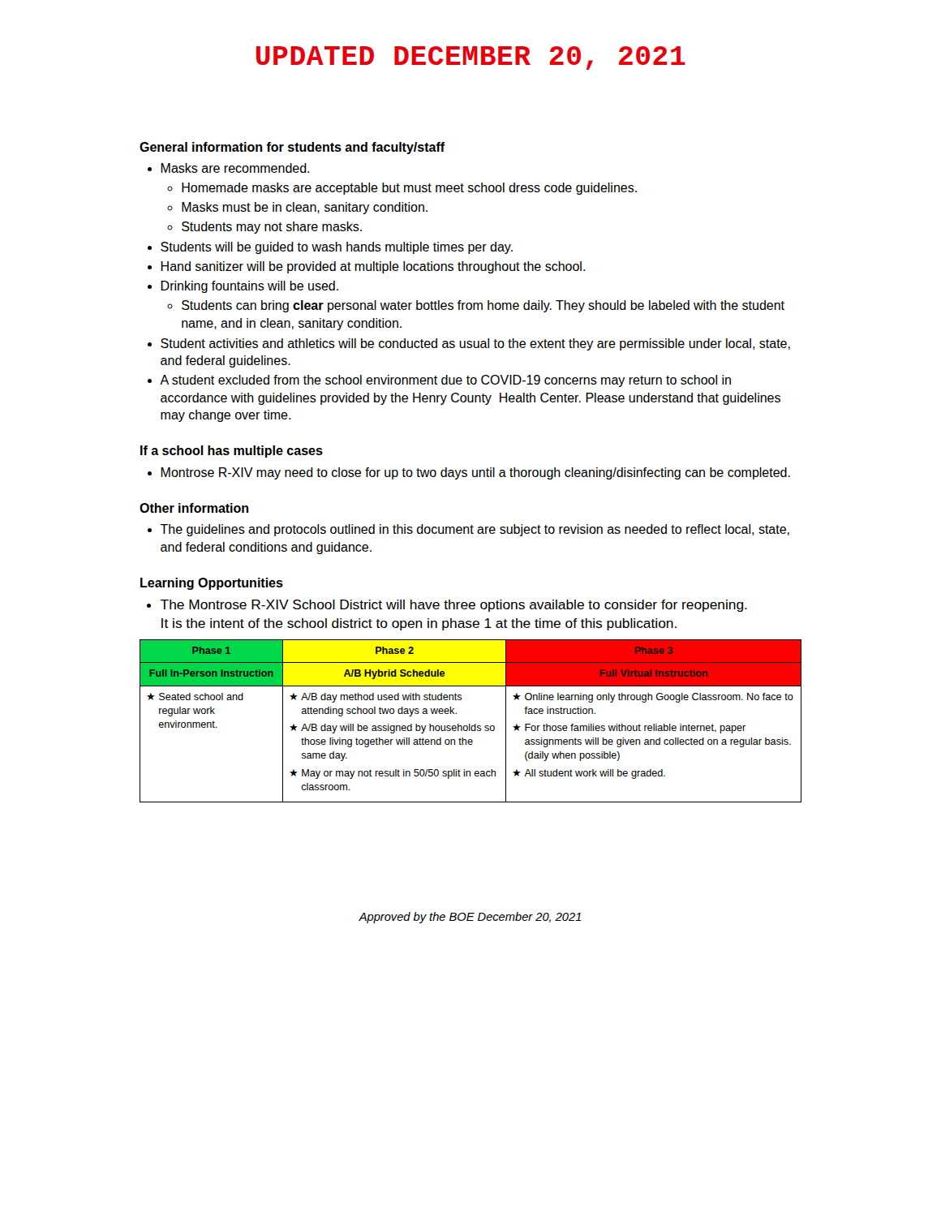Updated December 20, 2021
General information for students and faculty/staff
Masks are recommended.
Homemade masks are acceptable but must meet school dress code guidelines.
Masks must be in clean, sanitary condition.
Students may not share masks.
Students will be guided to wash hands multiple times per day.
Hand sanitizer will be provided at multiple locations throughout the school.
Drinking fountains will be used.
Students can bring clear personal water bottles from home daily. They should be labeled with the student name, and in clean, sanitary condition.
Student activities and athletics will be conducted as usual to the extent they are permissible under local, state, and federal guidelines.
A student excluded from the school environment due to COVID-19 concerns may return to school in accordance with guidelines provided by the Henry County Health Center. Please understand that guidelines may change over time.
If a school has multiple cases
Montrose R-XIV may need to close for up to two days until a thorough cleaning/disinfecting can be completed.
Other information
The guidelines and protocols outlined in this document are subject to revision as needed to reflect local, state, and federal conditions and guidance.
Learning Opportunities
The Montrose R-XIV School District will have three options available to consider for reopening.
It is the intent of the school district to open in phase 1 at the time of this publication.
| Phase 1 | Phase 2 | Phase 3 |
| --- | --- | --- |
| Full In-Person Instruction | A/B Hybrid Schedule | Full Virtual Instruction |
| Seated school and regular work environment. | A/B day method used with students attending school two days a week. A/B day will be assigned by households so those living together will attend on the same day. May or may not result in 50/50 split in each classroom. | Online learning only through Google Classroom. No face to face instruction. For those families without reliable internet, paper assignments will be given and collected on a regular basis. (daily when possible) All student work will be graded. |
Approved by the BOE December 20, 2021